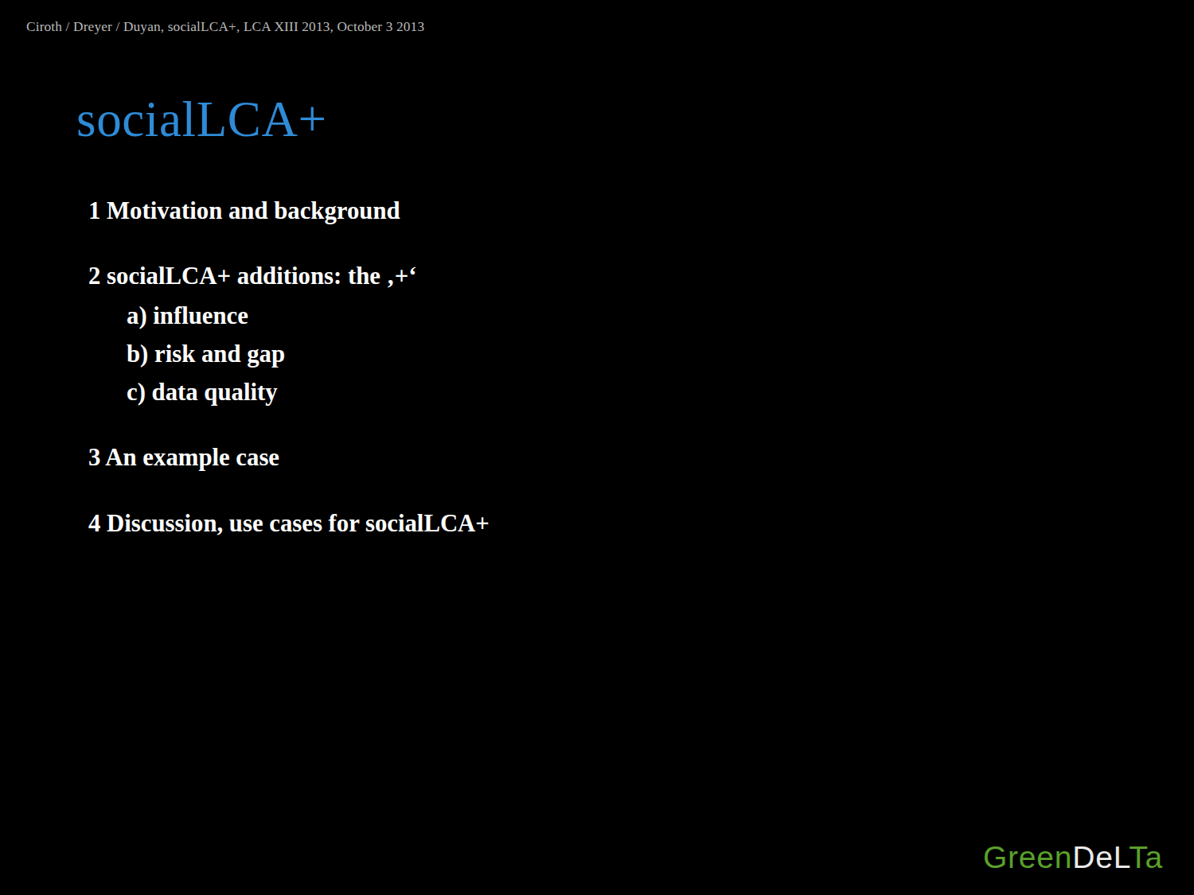Ciroth / Dreyer / Duyan, socialLCA+, LCA XIII 2013, October 3 2013
socialLCA+
1 Motivation and background
2 socialLCA+ additions: the ‚+‘
a) influence
b) risk and gap
c) data quality
3 An example case
4 Discussion, use cases for socialLCA+
Green DeL Ta